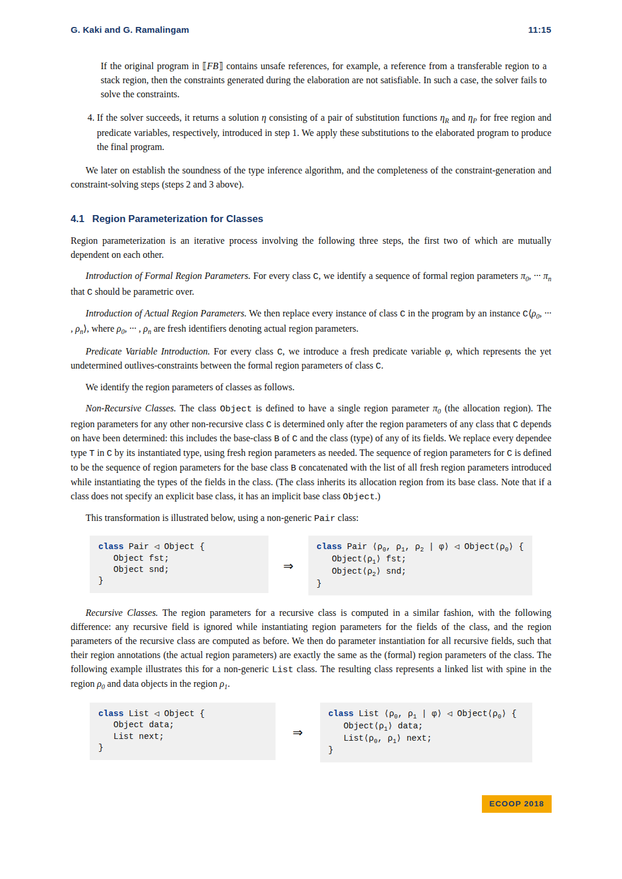G. Kaki and G. Ramalingam 11:15
If the original program in ⟦FB⟧ contains unsafe references, for example, a reference from a transferable region to a stack region, then the constraints generated during the elaboration are not satisfiable. In such a case, the solver fails to solve the constraints.
If the solver succeeds, it returns a solution η consisting of a pair of substitution functions ηR and ηP for free region and predicate variables, respectively, introduced in step 1. We apply these substitutions to the elaborated program to produce the final program.
We later on establish the soundness of the type inference algorithm, and the completeness of the constraint-generation and constraint-solving steps (steps 2 and 3 above).
4.1 Region Parameterization for Classes
Region parameterization is an iterative process involving the following three steps, the first two of which are mutually dependent on each other.
Introduction of Formal Region Parameters. For every class C, we identify a sequence of formal region parameters π0, ··· πn that C should be parametric over.
Introduction of Actual Region Parameters. We then replace every instance of class C in the program by an instance C⟨ρ0, ··· , ρn⟩, where ρ0, ··· , ρn are fresh identifiers denoting actual region parameters.
Predicate Variable Introduction. For every class C, we introduce a fresh predicate variable φ, which represents the yet undetermined outlives-constraints between the formal region parameters of class C.
We identify the region parameters of classes as follows.
Non-Recursive Classes. The class Object is defined to have a single region parameter π0 (the allocation region). The region parameters for any other non-recursive class C is determined only after the region parameters of any class that C depends on have been determined: this includes the base-class B of C and the class (type) of any of its fields. We replace every dependee type T in C by its instantiated type, using fresh region parameters as needed. The sequence of region parameters for C is defined to be the sequence of region parameters for the base class B concatenated with the list of all fresh region parameters introduced while instantiating the types of the fields in the class. (The class inherits its allocation region from its base class. Note that if a class does not specify an explicit base class, it has an implicit base class Object.)
This transformation is illustrated below, using a non-generic Pair class:
| class Pair ◁ Object { Object fst; Object snd; } | ⇒ | class Pair ⟨ρ 0 , ρ 1 , ρ 2 / φ⟩ ◁ Object⟨ρ 0 ⟩ { Object⟨ρ 1 ⟩ fst; Object⟨ρ 2 ⟩ snd; } |
Recursive Classes. The region parameters for a recursive class is computed in a similar fashion, with the following difference: any recursive field is ignored while instantiating region parameters for the fields of the class, and the region parameters of the recursive class are computed as before. We then do parameter instantiation for all recursive fields, such that their region annotations (the actual region parameters) are exactly the same as the (formal) region parameters of the class. The following example illustrates this for a non-generic List class. The resulting class represents a linked list with spine in the region ρ0 and data objects in the region ρ1.
| class List ◁ Object { Object data; List next; } | ⇒ | class List ⟨ρ 0 , ρ 1 / φ⟩ ◁ Object⟨ρ 0 ⟩ { Object⟨ρ 1 ⟩ data; List⟨ρ 0 , ρ 1 ⟩ next; } |
ECOOP 2018